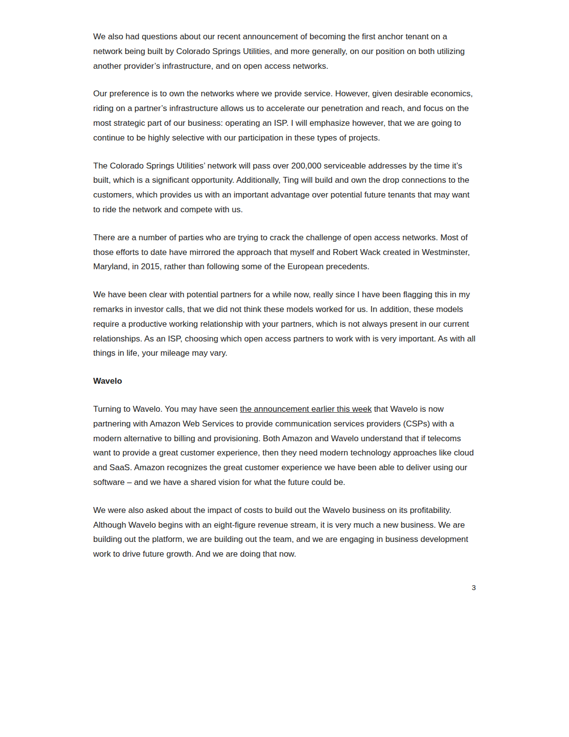We also had questions about our recent announcement of becoming the first anchor tenant on a network being built by Colorado Springs Utilities, and more generally, on our position on both utilizing another provider’s infrastructure, and on open access networks.
Our preference is to own the networks where we provide service. However, given desirable economics, riding on a partner’s infrastructure allows us to accelerate our penetration and reach, and focus on the most strategic part of our business: operating an ISP. I will emphasize however, that we are going to continue to be highly selective with our participation in these types of projects.
The Colorado Springs Utilities’ network will pass over 200,000 serviceable addresses by the time it’s built, which is a significant opportunity. Additionally, Ting will build and own the drop connections to the customers, which provides us with an important advantage over potential future tenants that may want to ride the network and compete with us.
There are a number of parties who are trying to crack the challenge of open access networks. Most of those efforts to date have mirrored the approach that myself and Robert Wack created in Westminster, Maryland, in 2015, rather than following some of the European precedents.
We have been clear with potential partners for a while now, really since I have been flagging this in my remarks in investor calls, that we did not think these models worked for us. In addition, these models require a productive working relationship with your partners, which is not always present in our current relationships. As an ISP, choosing which open access partners to work with is very important. As with all things in life, your mileage may vary.
Wavelo
Turning to Wavelo. You may have seen the announcement earlier this week that Wavelo is now partnering with Amazon Web Services to provide communication services providers (CSPs) with a modern alternative to billing and provisioning. Both Amazon and Wavelo understand that if telecoms want to provide a great customer experience, then they need modern technology approaches like cloud and SaaS. Amazon recognizes the great customer experience we have been able to deliver using our software – and we have a shared vision for what the future could be.
We were also asked about the impact of costs to build out the Wavelo business on its profitability. Although Wavelo begins with an eight-figure revenue stream, it is very much a new business. We are building out the platform, we are building out the team, and we are engaging in business development work to drive future growth. And we are doing that now.
3